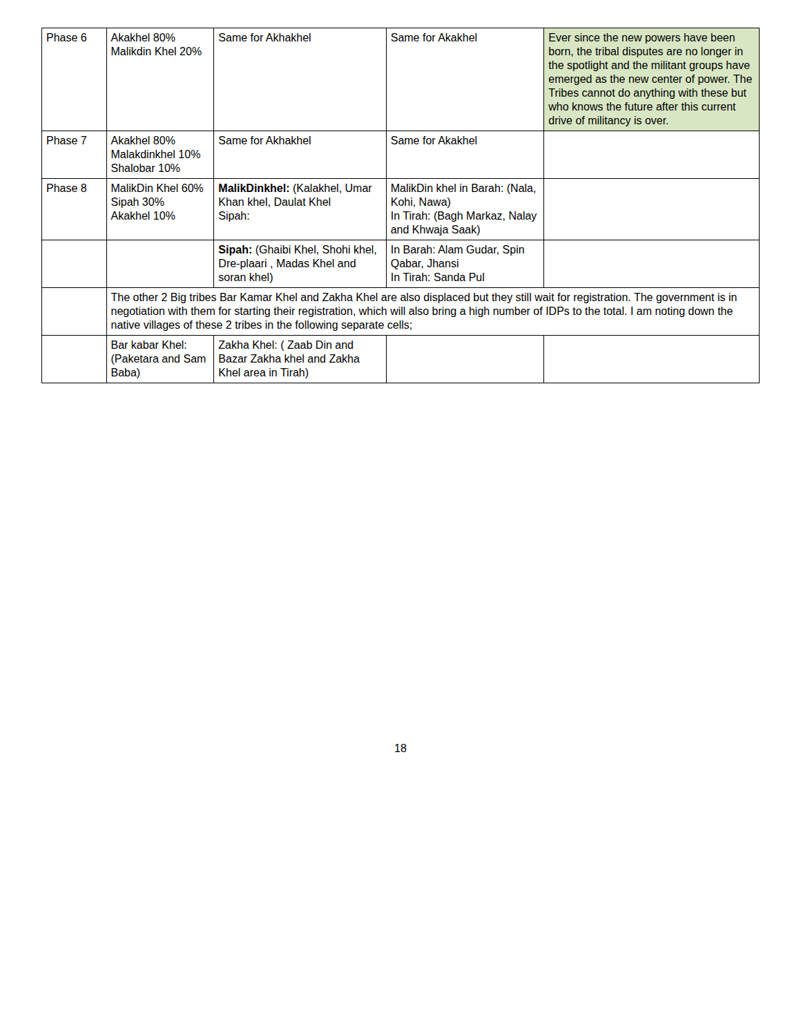| Phase 6 | Akakhel 80% Malikdin Khel 20% | Same for Akhakhel | Same for Akakhel | Ever since the new powers have been born, the tribal disputes are no longer in the spotlight and the militant groups have emerged as the new center of power. The Tribes cannot do anything with these but who knows the future after this current drive of militancy is over. |
| Phase 7 | Akakhel 80% Malakdinkhel 10% Shalobar 10% | Same for Akhakhel | Same for Akakhel | |
| Phase 8 | MalikDin Khel 60% Sipah 30% Akakhel 10% | MalikDinkhel: (Kalakhel, Umar Khan khel, Daulat Khel Sipah: | MalikDin khel in Barah: (Nala, Kohi, Nawa) In Tirah: (Bagh Markaz, Nalay and Khwaja Saak) | |
| | | Sipah: (Ghaibi Khel, Shohi khel, Dre-plaari , Madas Khel and soran khel) | In Barah: Alam Gudar, Spin Qabar, Jhansi In Tirah: Sanda Pul | |
| | The other 2 Big tribes Bar Kamar Khel and Zakha Khel are also displaced but they still wait for registration. The government is in negotiation with them for starting their registration, which will also bring a high number of IDPs to the total. I am noting down the native villages of these 2 tribes in the following separate cells; |
| | Bar kabar Khel: (Paketara and Sam Baba) | Zakha Khel: ( Zaab Din and Bazar Zakha khel and Zakha Khel area in Tirah) | | |
18